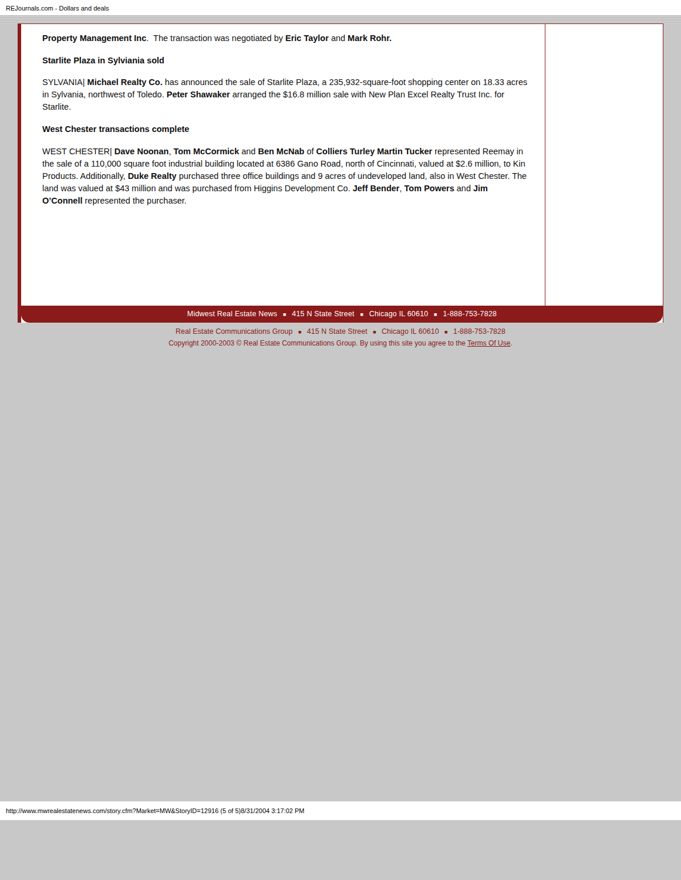REJournals.com - Dollars and deals
Property Management Inc. The transaction was negotiated by Eric Taylor and Mark Rohr.
Starlite Plaza in Sylviania sold
SYLVANIA| Michael Realty Co. has announced the sale of Starlite Plaza, a 235,932-square-foot shopping center on 18.33 acres in Sylvania, northwest of Toledo. Peter Shawaker arranged the $16.8 million sale with New Plan Excel Realty Trust Inc. for Starlite.
West Chester transactions complete
WEST CHESTER| Dave Noonan, Tom McCormick and Ben McNab of Colliers Turley Martin Tucker represented Reemay in the sale of a 110,000 square foot industrial building located at 6386 Gano Road, north of Cincinnati, valued at $2.6 million, to Kin Products. Additionally, Duke Realty purchased three office buildings and 9 acres of undeveloped land, also in West Chester. The land was valued at $43 million and was purchased from Higgins Development Co. Jeff Bender, Tom Powers and Jim O’Connell represented the purchaser.
Midwest Real Estate News ■ 415 N State Street ■ Chicago IL 60610 ■ 1-888-753-7828
Real Estate Communications Group ■ 415 N State Street ■ Chicago IL 60610 ■ 1-888-753-7828
Copyright 2000-2003 © Real Estate Communications Group. By using this site you agree to the Terms Of Use.
http://www.mwrealestatenews.com/story.cfm?Market=MW&StoryID=12916 (5 of 5)8/31/2004 3:17:02 PM